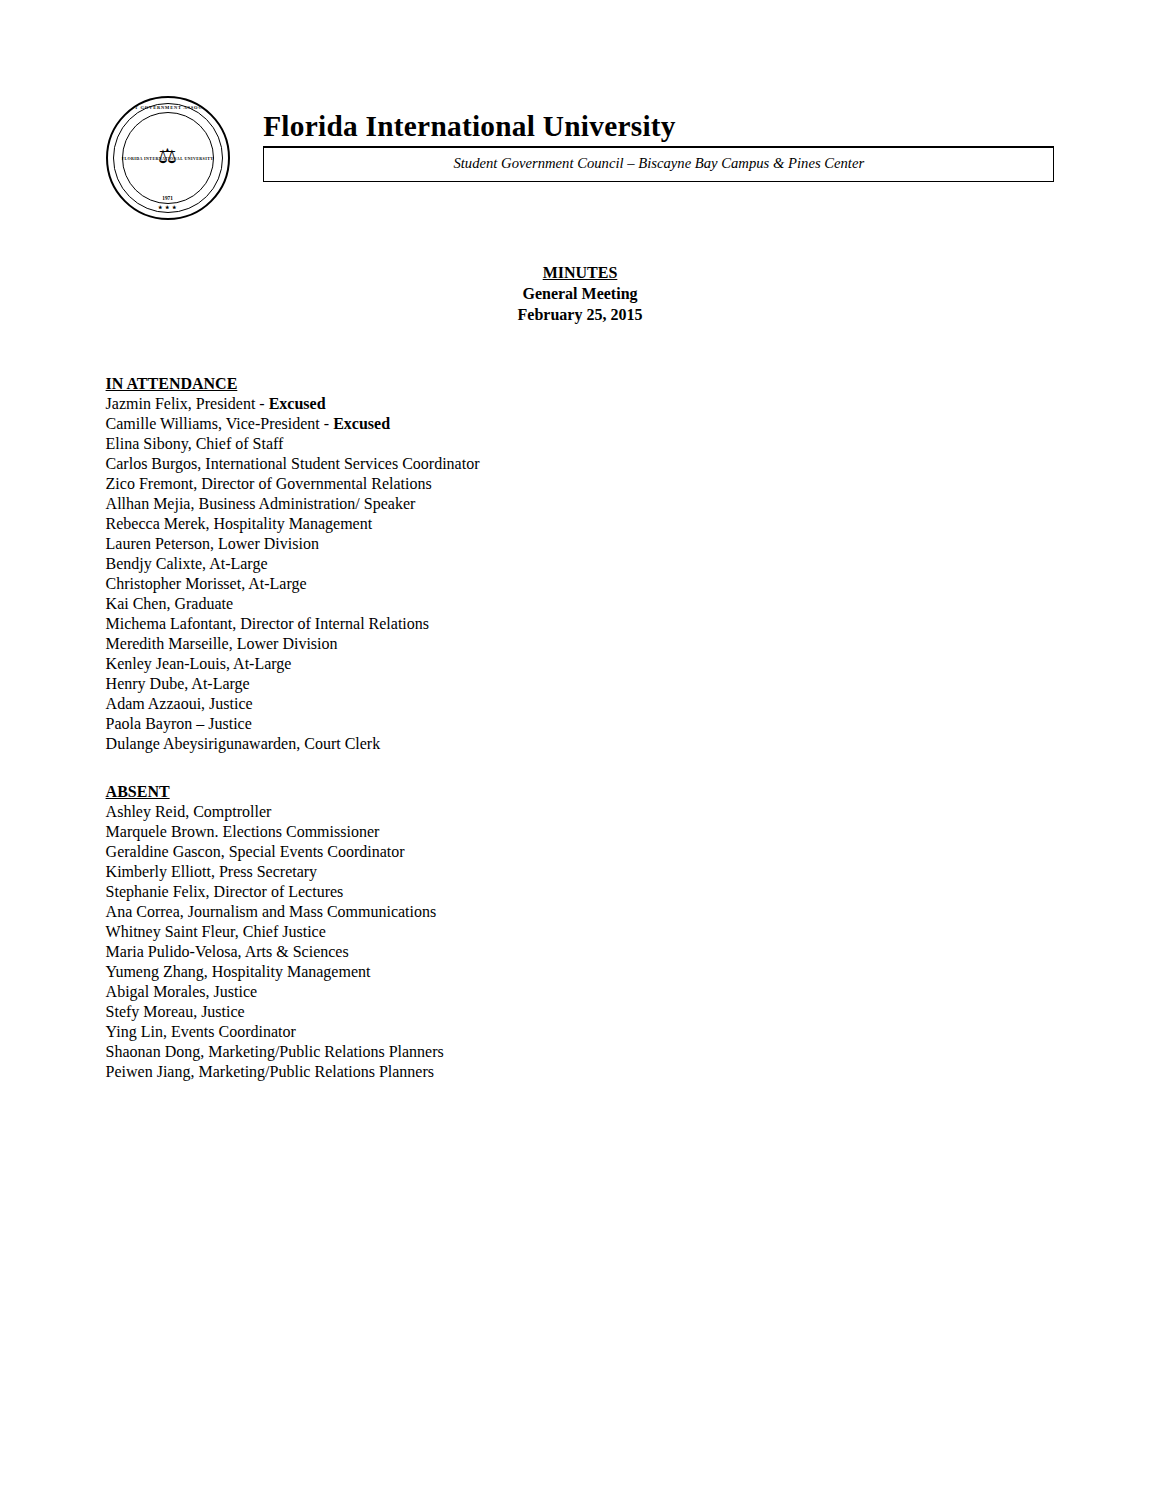Student Government Association
Florida International University
⚖
1971
★ ★ ★
Florida International University
Student Government Council – Biscayne Bay Campus & Pines Center
MINUTES General Meeting February 25, 2015
IN ATTENDANCE
Jazmin Felix, President - Excused
Camille Williams, Vice-President - Excused
Elina Sibony, Chief of Staff
Carlos Burgos, International Student Services Coordinator
Zico Fremont, Director of Governmental Relations
Allhan Mejia, Business Administration/ Speaker
Rebecca Merek, Hospitality Management
Lauren Peterson, Lower Division
Bendjy Calixte, At-Large
Christopher Morisset, At-Large
Kai Chen, Graduate
Michema Lafontant, Director of Internal Relations
Meredith Marseille, Lower Division
Kenley Jean-Louis, At-Large
Henry Dube, At-Large
Adam Azzaoui, Justice
Paola Bayron – Justice
Dulange Abeysirigunawarden, Court Clerk
ABSENT
Ashley Reid, Comptroller
Marquele Brown. Elections Commissioner
Geraldine Gascon, Special Events Coordinator
Kimberly Elliott, Press Secretary
Stephanie Felix, Director of Lectures
Ana Correa, Journalism and Mass Communications
Whitney Saint Fleur, Chief Justice
Maria Pulido-Velosa, Arts & Sciences
Yumeng Zhang, Hospitality Management
Abigal Morales, Justice
Stefy Moreau, Justice
Ying Lin, Events Coordinator
Shaonan Dong, Marketing/Public Relations Planners
Peiwen Jiang, Marketing/Public Relations Planners